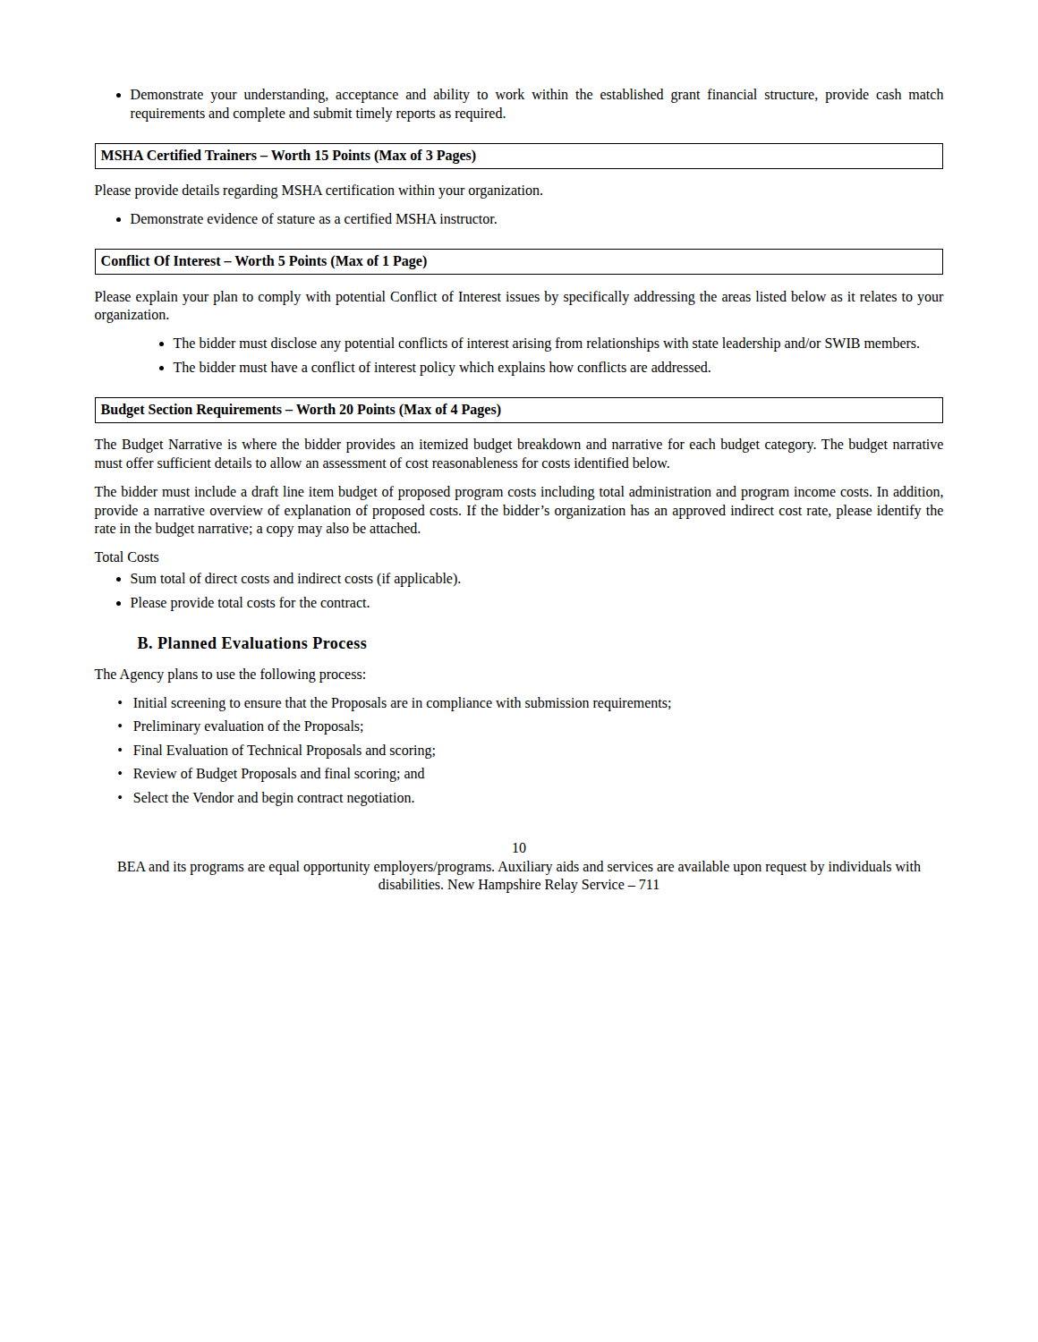Demonstrate your understanding, acceptance and ability to work within the established grant financial structure, provide cash match requirements and complete and submit timely reports as required.
MSHA Certified Trainers – Worth 15 Points (Max of 3 Pages)
Please provide details regarding MSHA certification within your organization.
Demonstrate evidence of stature as a certified MSHA instructor.
Conflict Of Interest – Worth 5 Points (Max of 1 Page)
Please explain your plan to comply with potential Conflict of Interest issues by specifically addressing the areas listed below as it relates to your organization.
The bidder must disclose any potential conflicts of interest arising from relationships with state leadership and/or SWIB members.
The bidder must have a conflict of interest policy which explains how conflicts are addressed.
Budget Section Requirements – Worth 20 Points (Max of 4 Pages)
The Budget Narrative is where the bidder provides an itemized budget breakdown and narrative for each budget category. The budget narrative must offer sufficient details to allow an assessment of cost reasonableness for costs identified below.
The bidder must include a draft line item budget of proposed program costs including total administration and program income costs. In addition, provide a narrative overview of explanation of proposed costs. If the bidder’s organization has an approved indirect cost rate, please identify the rate in the budget narrative; a copy may also be attached.
Total Costs
Sum total of direct costs and indirect costs (if applicable).
Please provide total costs for the contract.
B. Planned Evaluations Process
The Agency plans to use the following process:
Initial screening to ensure that the Proposals are in compliance with submission requirements;
Preliminary evaluation of the Proposals;
Final Evaluation of Technical Proposals and scoring;
Review of Budget Proposals and final scoring; and
Select the Vendor and begin contract negotiation.
10
BEA and its programs are equal opportunity employers/programs. Auxiliary aids and services are available upon request by individuals with disabilities. New Hampshire Relay Service – 711